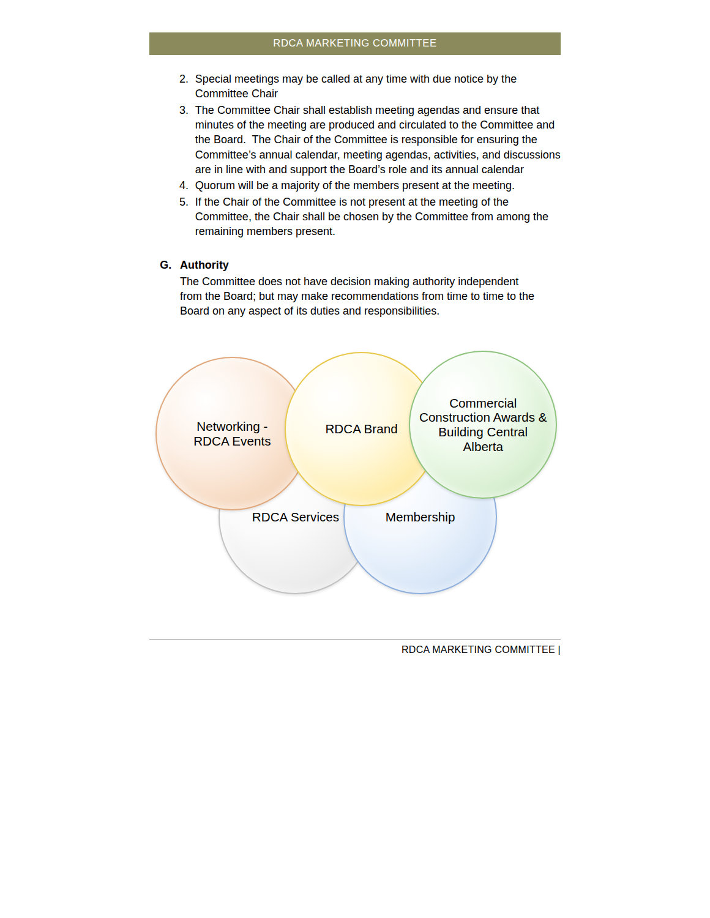RDCA MARKETING COMMITTEE
Special meetings may be called at any time with due notice by the Committee Chair
The Committee Chair shall establish meeting agendas and ensure that minutes of the meeting are produced and circulated to the Committee and the Board. The Chair of the Committee is responsible for ensuring the Committee’s annual calendar, meeting agendas, activities, and discussions are in line with and support the Board’s role and its annual calendar
Quorum will be a majority of the members present at the meeting.
If the Chair of the Committee is not present at the meeting of the Committee, the Chair shall be chosen by the Committee from among the remaining members present.
G. Authority
The Committee does not have decision making authority independent from the Board; but may make recommendations from time to time to the Board on any aspect of its duties and responsibilities.
RDCA Services
Membership
Networking -
RDCA Events
RDCA Brand
Commercial Construction Awards & Building Central Alberta
RDCA MARKETING COMMITTEE |